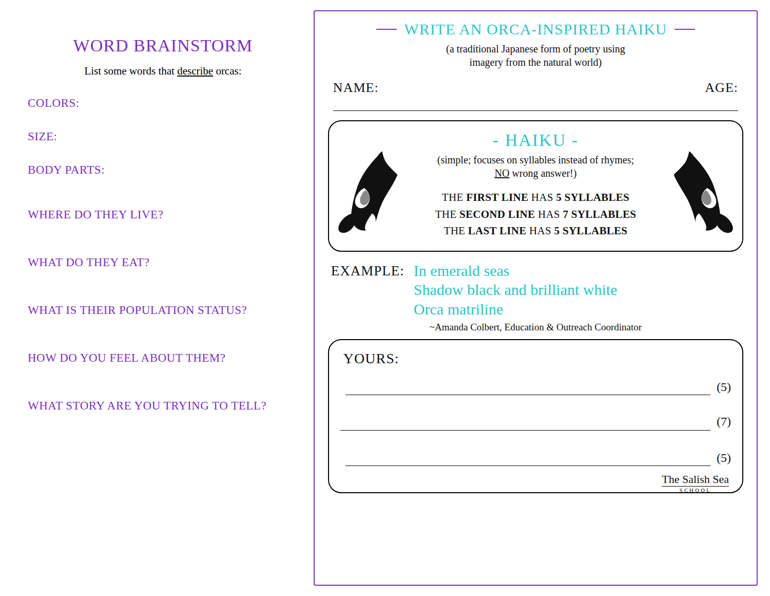WORD BRAINSTORM
List some words that describe orcas:
COLORS:
SIZE:
BODY PARTS:
WHERE DO THEY LIVE?
WHAT DO THEY EAT?
WHAT IS THEIR POPULATION STATUS?
HOW DO YOU FEEL ABOUT THEM?
WHAT STORY ARE YOU TRYING TO TELL?
WRITE AN ORCA-INSPIRED HAIKU
(a traditional Japanese form of poetry using
imagery from the natural world)
NAME: AGE:
- HAIKU -
(simple; focuses on syllables instead of rhymes;
NO wrong answer!)
THE FIRST LINE HAS 5 SYLLABLES
THE SECOND LINE HAS 7 SYLLABLES
THE LAST LINE HAS 5 SYLLABLES
EXAMPLE:
In emerald seas
Shadow black and brilliant white
Orca matriline
~Amanda Colbert, Education & Outreach Coordinator
YOURS:
(5)
(7)
(5)
The Salish Sea
SCHOOL